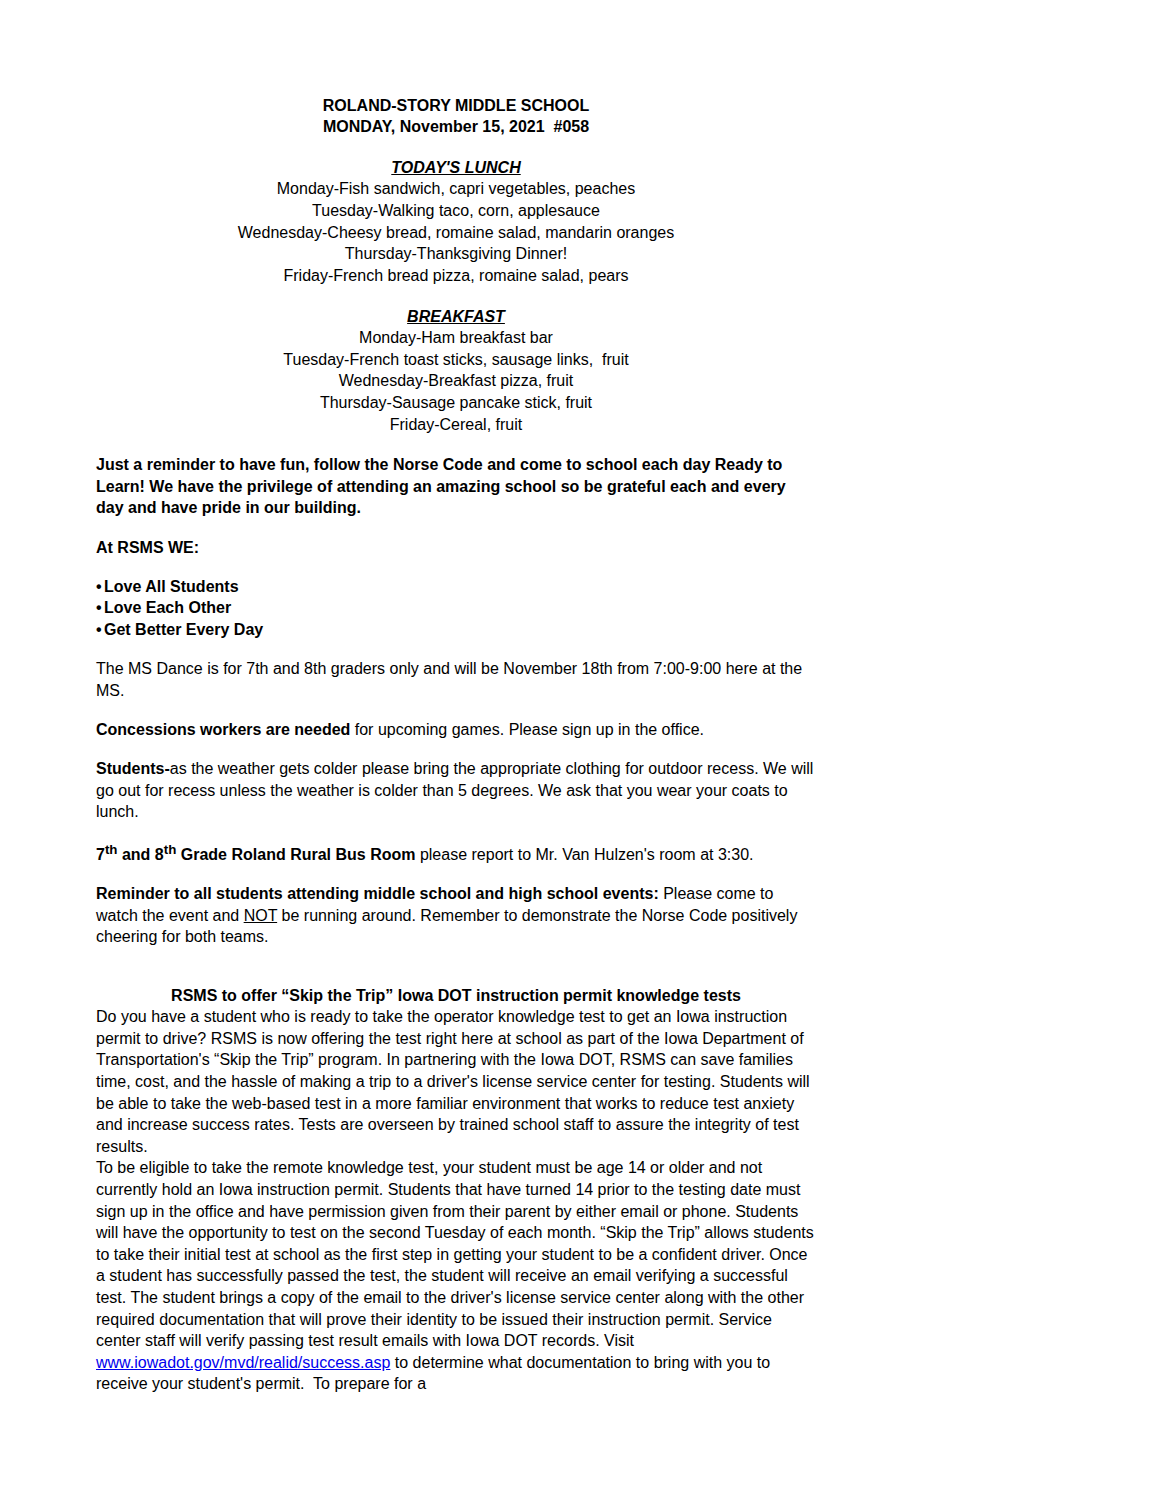ROLAND-STORY MIDDLE SCHOOL
MONDAY, November 15, 2021 #058
TODAY'S LUNCH
Monday-Fish sandwich, capri vegetables, peaches
Tuesday-Walking taco, corn, applesauce
Wednesday-Cheesy bread, romaine salad, mandarin oranges
Thursday-Thanksgiving Dinner!
Friday-French bread pizza, romaine salad, pears
BREAKFAST
Monday-Ham breakfast bar
Tuesday-French toast sticks, sausage links, fruit
Wednesday-Breakfast pizza, fruit
Thursday-Sausage pancake stick, fruit
Friday-Cereal, fruit
Just a reminder to have fun, follow the Norse Code and come to school each day Ready to Learn! We have the privilege of attending an amazing school so be grateful each and every day and have pride in our building.
At RSMS WE:
Love All Students
Love Each Other
Get Better Every Day
The MS Dance is for 7th and 8th graders only and will be November 18th from 7:00-9:00 here at the MS.
Concessions workers are needed for upcoming games. Please sign up in the office.
Students-as the weather gets colder please bring the appropriate clothing for outdoor recess. We will go out for recess unless the weather is colder than 5 degrees. We ask that you wear your coats to lunch.
7th and 8th Grade Roland Rural Bus Room please report to Mr. Van Hulzen's room at 3:30.
Reminder to all students attending middle school and high school events: Please come to watch the event and NOT be running around. Remember to demonstrate the Norse Code positively cheering for both teams.
RSMS to offer “Skip the Trip” Iowa DOT instruction permit knowledge tests
Do you have a student who is ready to take the operator knowledge test to get an Iowa instruction permit to drive? RSMS is now offering the test right here at school as part of the Iowa Department of Transportation's “Skip the Trip” program. In partnering with the Iowa DOT, RSMS can save families time, cost, and the hassle of making a trip to a driver's license service center for testing. Students will be able to take the web-based test in a more familiar environment that works to reduce test anxiety and increase success rates. Tests are overseen by trained school staff to assure the integrity of test results.
To be eligible to take the remote knowledge test, your student must be age 14 or older and not currently hold an Iowa instruction permit. Students that have turned 14 prior to the testing date must sign up in the office and have permission given from their parent by either email or phone. Students will have the opportunity to test on the second Tuesday of each month. “Skip the Trip” allows students to take their initial test at school as the first step in getting your student to be a confident driver. Once a student has successfully passed the test, the student will receive an email verifying a successful test. The student brings a copy of the email to the driver's license service center along with the other required documentation that will prove their identity to be issued their instruction permit. Service center staff will verify passing test result emails with Iowa DOT records. Visit www.iowadot.gov/mvd/realid/success.asp to determine what documentation to bring with you to receive your student's permit. To prepare for a